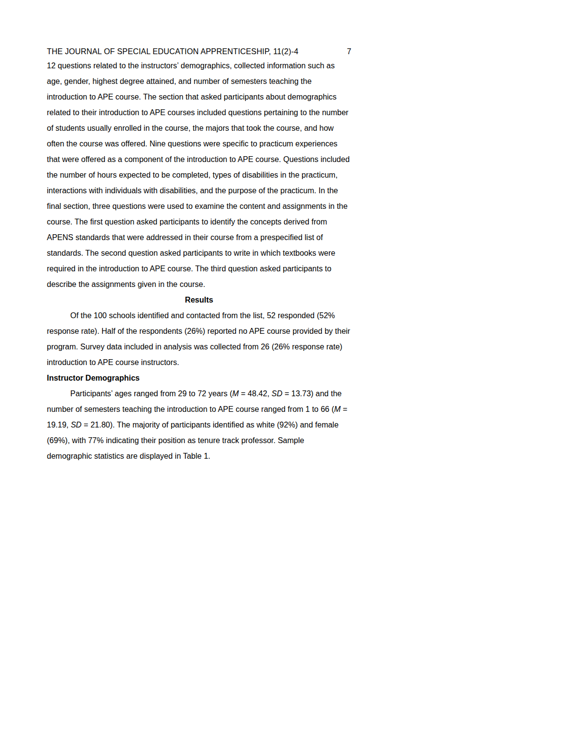The Journal of Special Education Apprenticeship, 11(2)-4 7
12 questions related to the instructors’ demographics, collected information such as age, gender, highest degree attained, and number of semesters teaching the introduction to APE course. The section that asked participants about demographics related to their introduction to APE courses included questions pertaining to the number of students usually enrolled in the course, the majors that took the course, and how often the course was offered. Nine questions were specific to practicum experiences that were offered as a component of the introduction to APE course. Questions included the number of hours expected to be completed, types of disabilities in the practicum, interactions with individuals with disabilities, and the purpose of the practicum. In the final section, three questions were used to examine the content and assignments in the course. The first question asked participants to identify the concepts derived from APENS standards that were addressed in their course from a prespecified list of standards. The second question asked participants to write in which textbooks were required in the introduction to APE course. The third question asked participants to describe the assignments given in the course.
Results
Of the 100 schools identified and contacted from the list, 52 responded (52% response rate). Half of the respondents (26%) reported no APE course provided by their program. Survey data included in analysis was collected from 26 (26% response rate) introduction to APE course instructors.
Instructor Demographics
Participants’ ages ranged from 29 to 72 years (M = 48.42, SD = 13.73) and the number of semesters teaching the introduction to APE course ranged from 1 to 66 (M = 19.19, SD = 21.80). The majority of participants identified as white (92%) and female (69%), with 77% indicating their position as tenure track professor. Sample demographic statistics are displayed in Table 1.